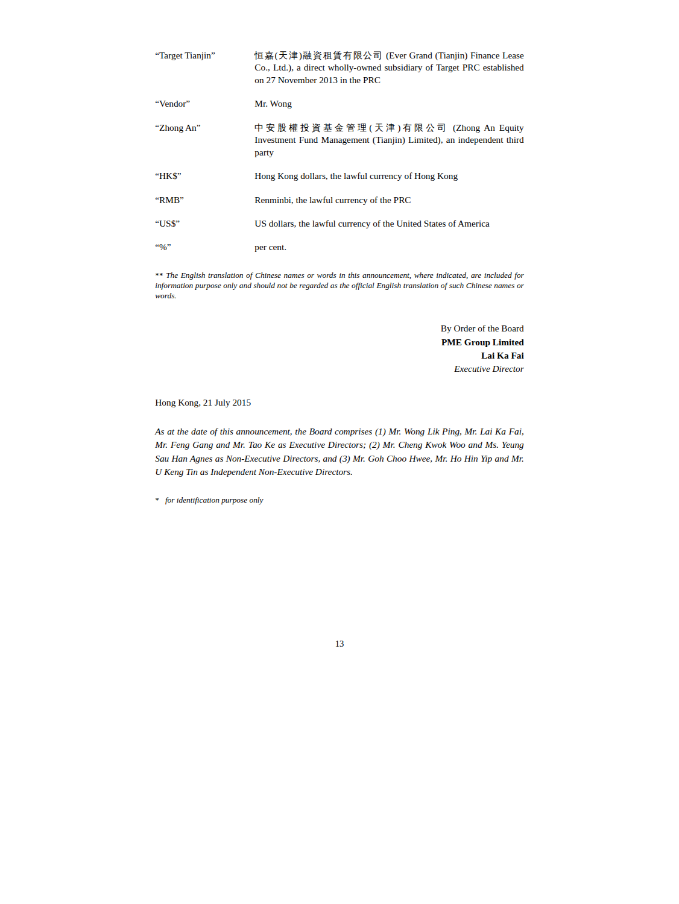| “Target Tianjin” | 恒嘉(天津)融資租賃有限公司 (Ever Grand (Tianjin) Finance Lease Co., Ltd.), a direct wholly-owned subsidiary of Target PRC established on 27 November 2013 in the PRC |
| “Vendor” | Mr. Wong |
| “Zhong An” | 中安股權投資基金管理(天津)有限公司 (Zhong An Equity Investment Fund Management (Tianjin) Limited), an independent third party |
| “HK$” | Hong Kong dollars, the lawful currency of Hong Kong |
| “RMB” | Renminbi, the lawful currency of the PRC |
| “US$” | US dollars, the lawful currency of the United States of America |
| “%” | per cent. |
** The English translation of Chinese names or words in this announcement, where indicated, are included for information purpose only and should not be regarded as the official English translation of such Chinese names or words.
By Order of the Board
PME Group Limited
Lai Ka Fai
Executive Director
Hong Kong, 21 July 2015
As at the date of this announcement, the Board comprises (1) Mr. Wong Lik Ping, Mr. Lai Ka Fai, Mr. Feng Gang and Mr. Tao Ke as Executive Directors; (2) Mr. Cheng Kwok Woo and Ms. Yeung Sau Han Agnes as Non-Executive Directors, and (3) Mr. Goh Choo Hwee, Mr. Ho Hin Yip and Mr. U Keng Tin as Independent Non-Executive Directors.
* for identification purpose only
13